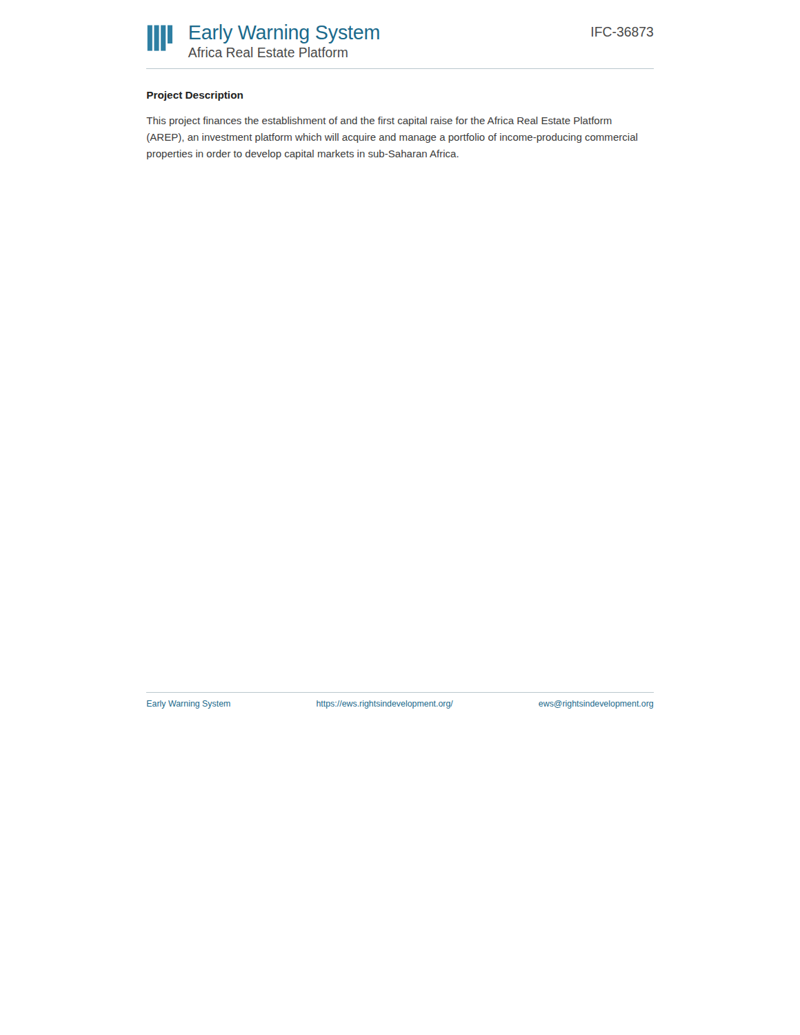Early Warning System
Africa Real Estate Platform
IFC-36873
Project Description
This project finances the establishment of and the first capital raise for the Africa Real Estate Platform (AREP), an investment platform which will acquire and manage a portfolio of income-producing commercial properties in order to develop capital markets in sub-Saharan Africa.
Early Warning System
https://ews.rightsindevelopment.org/
ews@rightsindevelopment.org